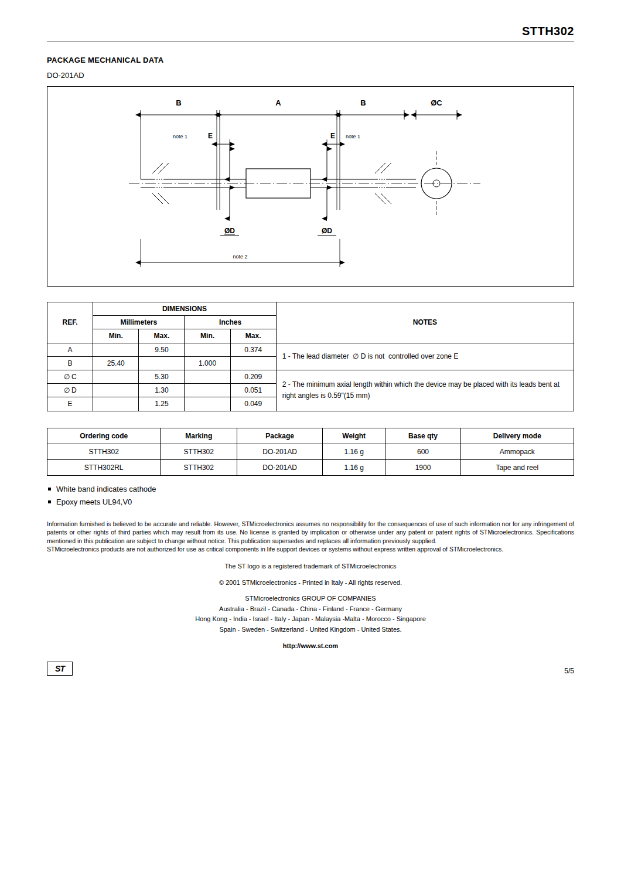STTH302
PACKAGE MECHANICAL DATA
DO-201AD
B A B ØC E note 1 E note 1 ØD ØD note 2
| REF. | DIMENSIONS | NOTES |
| --- | --- | --- |
| Millimeters | Inches |
| Min. | Max. | Min. | Max. |
| A | | 9.50 | | 0.374 | 1 - The lead diameter ∅ D is not controlled over zone E |
| B | 25.40 | | 1.000 | |
| ∅ C | | 5.30 | | 0.209 | 2 - The minimum axial length within which the device may be placed with its leads bent at right angles is 0.59"(15 mm) |
| ∅ D | | 1.30 | | 0.051 |
| E | | 1.25 | | 0.049 |
| Ordering code | Marking | Package | Weight | Base qty | Delivery mode |
| --- | --- | --- | --- | --- | --- |
| STTH302 | STTH302 | DO-201AD | 1.16 g | 600 | Ammopack |
| STTH302RL | STTH302 | DO-201AD | 1.16 g | 1900 | Tape and reel |
White band indicates cathode
Epoxy meets UL94,V0
Information furnished is believed to be accurate and reliable. However, STMicroelectronics assumes no responsibility for the consequences of use of such information nor for any infringement of patents or other rights of third parties which may result from its use. No license is granted by implication or otherwise under any patent or patent rights of STMicroelectronics. Specifications mentioned in this publication are subject to change without notice. This publication supersedes and replaces all information previously supplied.
STMicroelectronics products are not authorized for use as critical components in life support devices or systems without express written approval of STMicroelectronics.
The ST logo is a registered trademark of STMicroelectronics
© 2001 STMicroelectronics - Printed in Italy - All rights reserved.
STMicroelectronics GROUP OF COMPANIES
Australia - Brazil - Canada - China - Finland - France - Germany
Hong Kong - India - Israel - Italy - Japan - Malaysia -Malta - Morocco - Singapore
Spain - Sweden - Switzerland - United Kingdom - United States.
http://www.st.com
ST
5/5